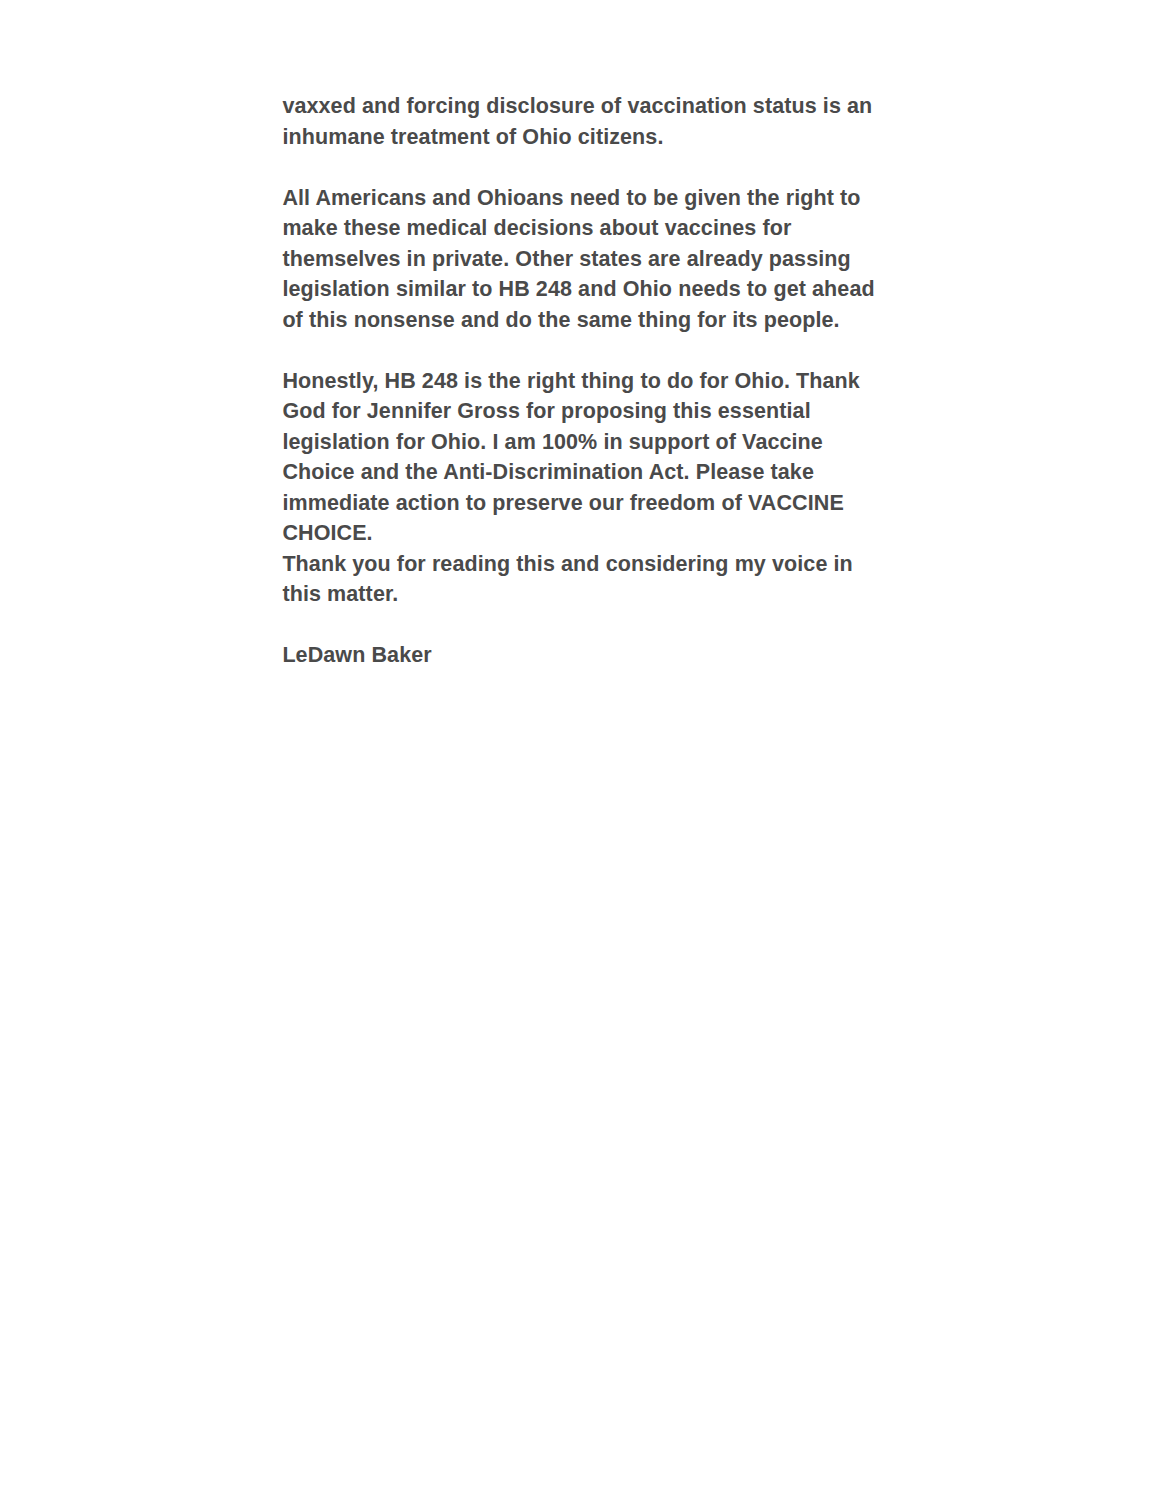vaxxed and forcing disclosure of vaccination status is an inhumane treatment of Ohio citizens.
All Americans and Ohioans need to be given the right to make these medical decisions about vaccines for themselves in private. Other states are already passing legislation similar to HB 248 and Ohio needs to get ahead of this nonsense and do the same thing for its people.
Honestly, HB 248 is the right thing to do for Ohio. Thank God for Jennifer Gross for proposing this essential legislation for Ohio. I am 100% in support of Vaccine Choice and the Anti-Discrimination Act. Please take immediate action to preserve our freedom of VACCINE CHOICE.
Thank you for reading this and considering my voice in this matter.
LeDawn Baker